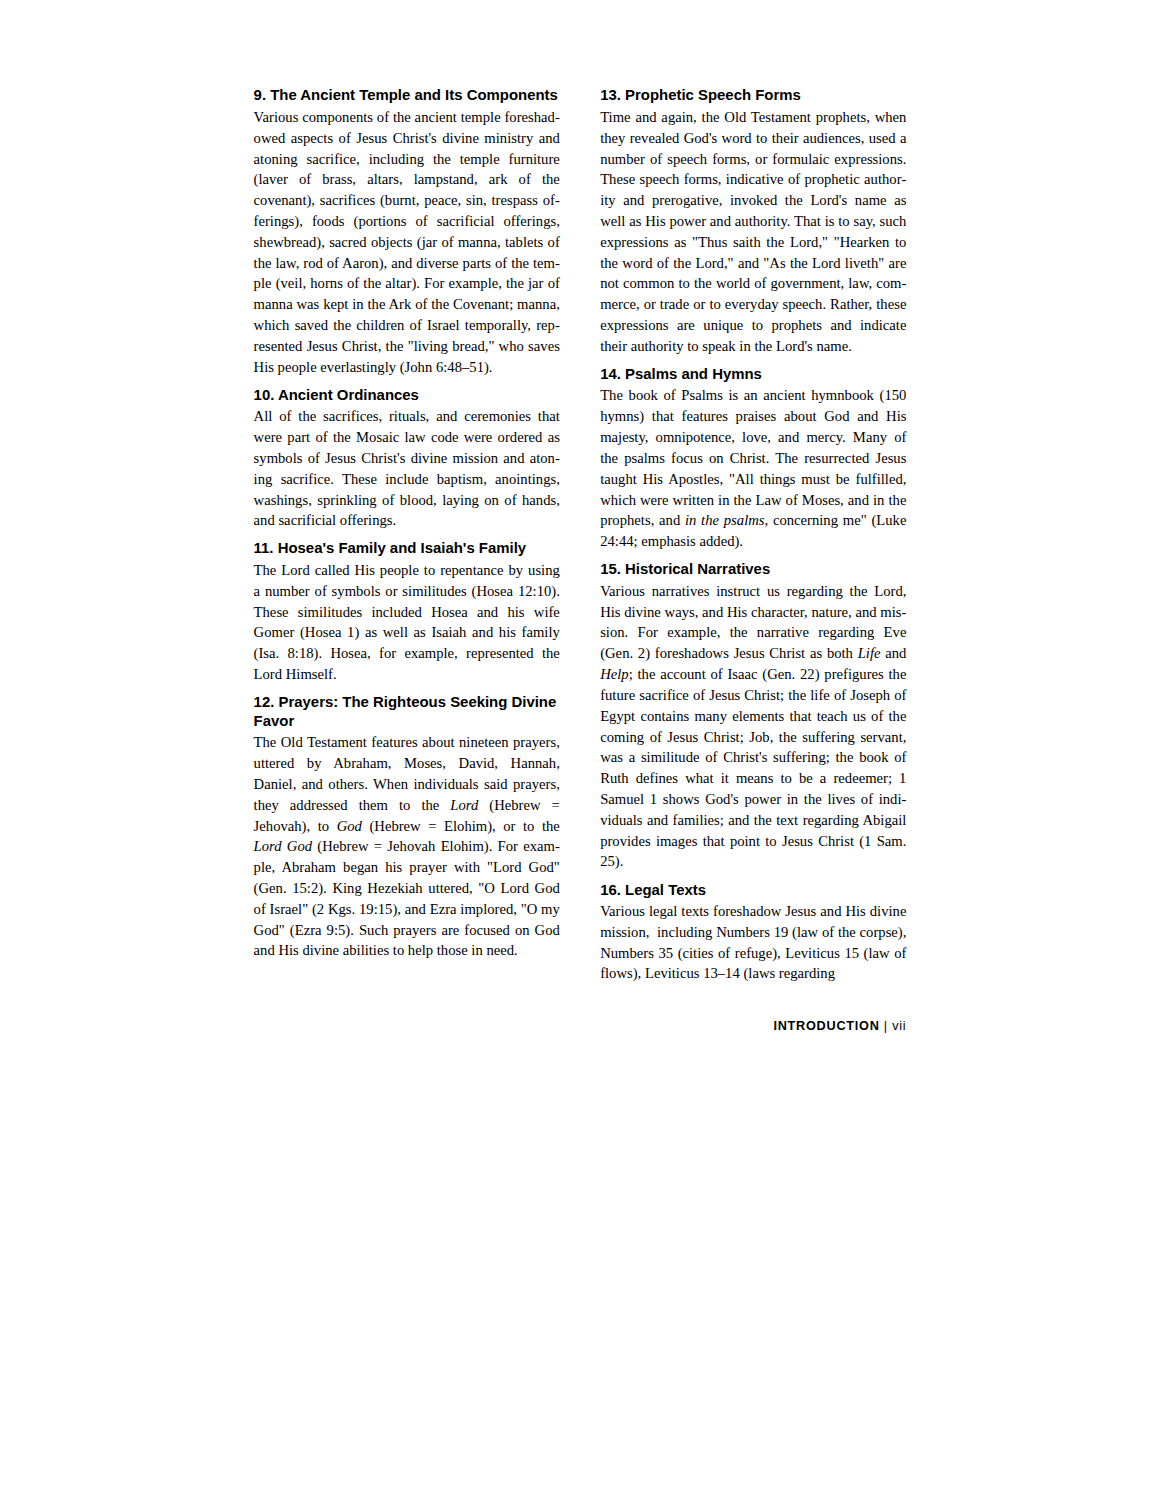9. The Ancient Temple and Its Components
Various components of the ancient temple foreshadowed aspects of Jesus Christ's divine ministry and atoning sacrifice, including the temple furniture (laver of brass, altars, lampstand, ark of the covenant), sacrifices (burnt, peace, sin, trespass offerings), foods (portions of sacrificial offerings, shewbread), sacred objects (jar of manna, tablets of the law, rod of Aaron), and diverse parts of the temple (veil, horns of the altar). For example, the jar of manna was kept in the Ark of the Covenant; manna, which saved the children of Israel temporally, represented Jesus Christ, the "living bread," who saves His people everlastingly (John 6:48–51).
10. Ancient Ordinances
All of the sacrifices, rituals, and ceremonies that were part of the Mosaic law code were ordered as symbols of Jesus Christ's divine mission and atoning sacrifice. These include baptism, anointings, washings, sprinkling of blood, laying on of hands, and sacrificial offerings.
11. Hosea's Family and Isaiah's Family
The Lord called His people to repentance by using a number of symbols or similitudes (Hosea 12:10). These similitudes included Hosea and his wife Gomer (Hosea 1) as well as Isaiah and his family (Isa. 8:18). Hosea, for example, represented the Lord Himself.
12. Prayers: The Righteous Seeking Divine Favor
The Old Testament features about nineteen prayers, uttered by Abraham, Moses, David, Hannah, Daniel, and others. When individuals said prayers, they addressed them to the Lord (Hebrew = Jehovah), to God (Hebrew = Elohim), or to the Lord God (Hebrew = Jehovah Elohim). For example, Abraham began his prayer with "Lord God" (Gen. 15:2). King Hezekiah uttered, "O Lord God of Israel" (2 Kgs. 19:15), and Ezra implored, "O my God" (Ezra 9:5). Such prayers are focused on God and His divine abilities to help those in need.
13. Prophetic Speech Forms
Time and again, the Old Testament prophets, when they revealed God's word to their audiences, used a number of speech forms, or formulaic expressions. These speech forms, indicative of prophetic authority and prerogative, invoked the Lord's name as well as His power and authority. That is to say, such expressions as "Thus saith the Lord," "Hearken to the word of the Lord," and "As the Lord liveth" are not common to the world of government, law, commerce, or trade or to everyday speech. Rather, these expressions are unique to prophets and indicate their authority to speak in the Lord's name.
14. Psalms and Hymns
The book of Psalms is an ancient hymnbook (150 hymns) that features praises about God and His majesty, omnipotence, love, and mercy. Many of the psalms focus on Christ. The resurrected Jesus taught His Apostles, "All things must be fulfilled, which were written in the Law of Moses, and in the prophets, and in the psalms, concerning me" (Luke 24:44; emphasis added).
15. Historical Narratives
Various narratives instruct us regarding the Lord, His divine ways, and His character, nature, and mission. For example, the narrative regarding Eve (Gen. 2) foreshadows Jesus Christ as both Life and Help; the account of Isaac (Gen. 22) prefigures the future sacrifice of Jesus Christ; the life of Joseph of Egypt contains many elements that teach us of the coming of Jesus Christ; Job, the suffering servant, was a similitude of Christ's suffering; the book of Ruth defines what it means to be a redeemer; 1 Samuel 1 shows God's power in the lives of individuals and families; and the text regarding Abigail provides images that point to Jesus Christ (1 Sam. 25).
16. Legal Texts
Various legal texts foreshadow Jesus and His divine mission, including Numbers 19 (law of the corpse), Numbers 35 (cities of refuge), Leviticus 15 (law of flows), Leviticus 13–14 (laws regarding
INTRODUCTION | vii